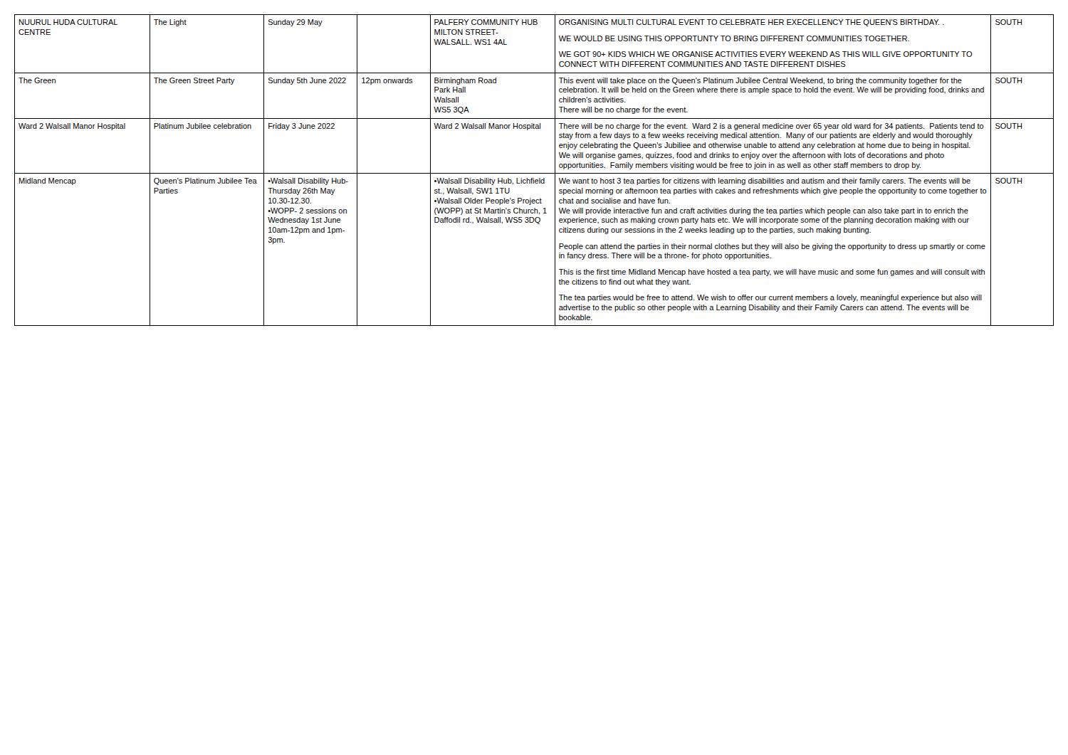| NUURUL HUDA CULTURAL CENTRE | The Light | Sunday 29 May | | PALFERY COMMUNITY HUB MILTON STREET- WALSALL. WS1 4AL | ORGANISING MULTI CULTURAL EVENT TO CELEBRATE HER EXECELLENCY THE QUEEN'S BIRTHDAY. . WE WOULD BE USING THIS OPPORTUNTY TO BRING DIFFERENT COMMUNITIES TOGETHER. WE GOT 90+ KIDS WHICH WE ORGANISE ACTIVITIES EVERY WEEKEND AS THIS WILL GIVE OPPORTUNITY TO CONNECT WITH DIFFERENT COMMUNITIES AND TASTE DIFFERENT DISHES | SOUTH |
| The Green | The Green Street Party | Sunday 5th June 2022 | 12pm onwards | Birmingham Road Park Hall Walsall WS5 3QA | This event will take place on the Queen's Platinum Jubilee Central Weekend, to bring the community together for the celebration. It will be held on the Green where there is ample space to hold the event. We will be providing food, drinks and children's activities. There will be no charge for the event. | SOUTH |
| Ward 2 Walsall Manor Hospital | Platinum Jubilee celebration | Friday 3 June 2022 | | Ward 2 Walsall Manor Hospital | There will be no charge for the event. Ward 2 is a general medicine over 65 year old ward for 34 patients. Patients tend to stay from a few days to a few weeks receiving medical attention. Many of our patients are elderly and would thoroughly enjoy celebrating the Queen's Jubiliee and otherwise unable to attend any celebration at home due to being in hospital. We will organise games, quizzes, food and drinks to enjoy over the afternoon with lots of decorations and photo opportunities. Family members visiting would be free to join in as well as other staff members to drop by. | SOUTH |
| Midland Mencap | Queen's Platinum Jubilee Tea Parties | •Walsall Disability Hub- Thursday 26th May 10.30-12.30. •WOPP- 2 sessions on Wednesday 1st June 10am-12pm and 1pm-3pm. | | •Walsall Disability Hub, Lichfield st., Walsall, SW1 1TU •Walsall Older People's Project (WOPP) at St Martin's Church, 1 Daffodil rd., Walsall, WS5 3DQ | We want to host 3 tea parties for citizens with learning disabilities and autism and their family carers. The events will be special morning or afternoon tea parties with cakes and refreshments which give people the opportunity to come together to chat and socialise and have fun. We will provide interactive fun and craft activities during the tea parties which people can also take part in to enrich the experience, such as making crown party hats etc. We will incorporate some of the planning decoration making with our citizens during our sessions in the 2 weeks leading up to the parties, such making bunting. People can attend the parties in their normal clothes but they will also be giving the opportunity to dress up smartly or come in fancy dress. There will be a throne- for photo opportunities. This is the first time Midland Mencap have hosted a tea party, we will have music and some fun games and will consult with the citizens to find out what they want. The tea parties would be free to attend. We wish to offer our current members a lovely, meaningful experience but also will advertise to the public so other people with a Learning Disability and their Family Carers can attend. The events will be bookable. | SOUTH |